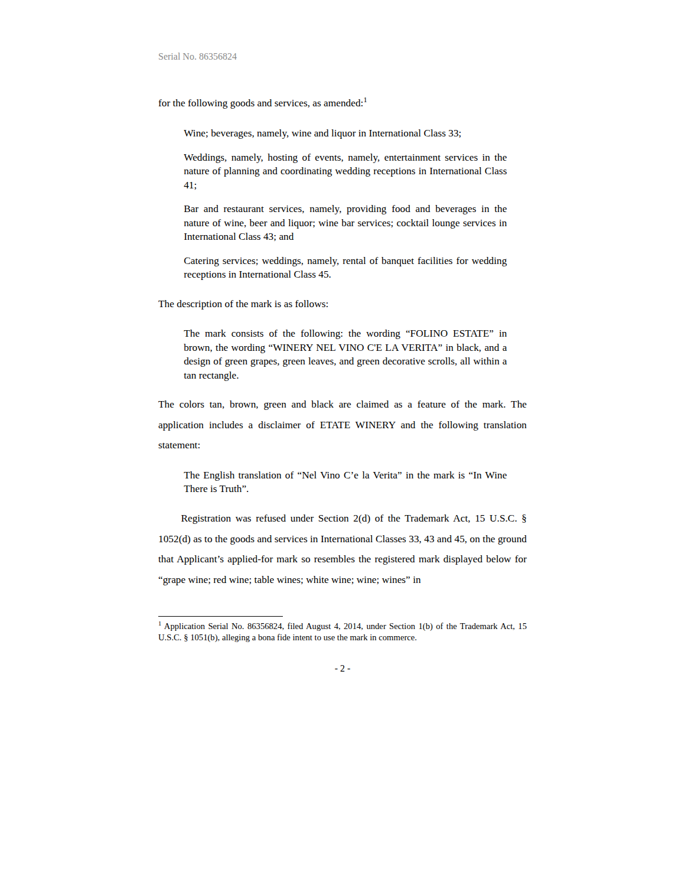Serial No. 86356824
for the following goods and services, as amended:1
Wine; beverages, namely, wine and liquor in International Class 33;
Weddings, namely, hosting of events, namely, entertainment services in the nature of planning and coordinating wedding receptions in International Class 41;
Bar and restaurant services, namely, providing food and beverages in the nature of wine, beer and liquor; wine bar services; cocktail lounge services in International Class 43; and
Catering services; weddings, namely, rental of banquet facilities for wedding receptions in International Class 45.
The description of the mark is as follows:
The mark consists of the following: the wording “FOLINO ESTATE” in brown, the wording “WINERY NEL VINO C'E LA VERITA” in black, and a design of green grapes, green leaves, and green decorative scrolls, all within a tan rectangle.
The colors tan, brown, green and black are claimed as a feature of the mark. The application includes a disclaimer of ETATE WINERY and the following translation statement:
The English translation of “Nel Vino C’e la Verita” in the mark is “In Wine There is Truth”.
Registration was refused under Section 2(d) of the Trademark Act, 15 U.S.C. § 1052(d) as to the goods and services in International Classes 33, 43 and 45, on the ground that Applicant’s applied-for mark so resembles the registered mark displayed below for “grape wine; red wine; table wines; white wine; wine; wines” in
1 Application Serial No. 86356824, filed August 4, 2014, under Section 1(b) of the Trademark Act, 15 U.S.C. § 1051(b), alleging a bona fide intent to use the mark in commerce.
- 2 -